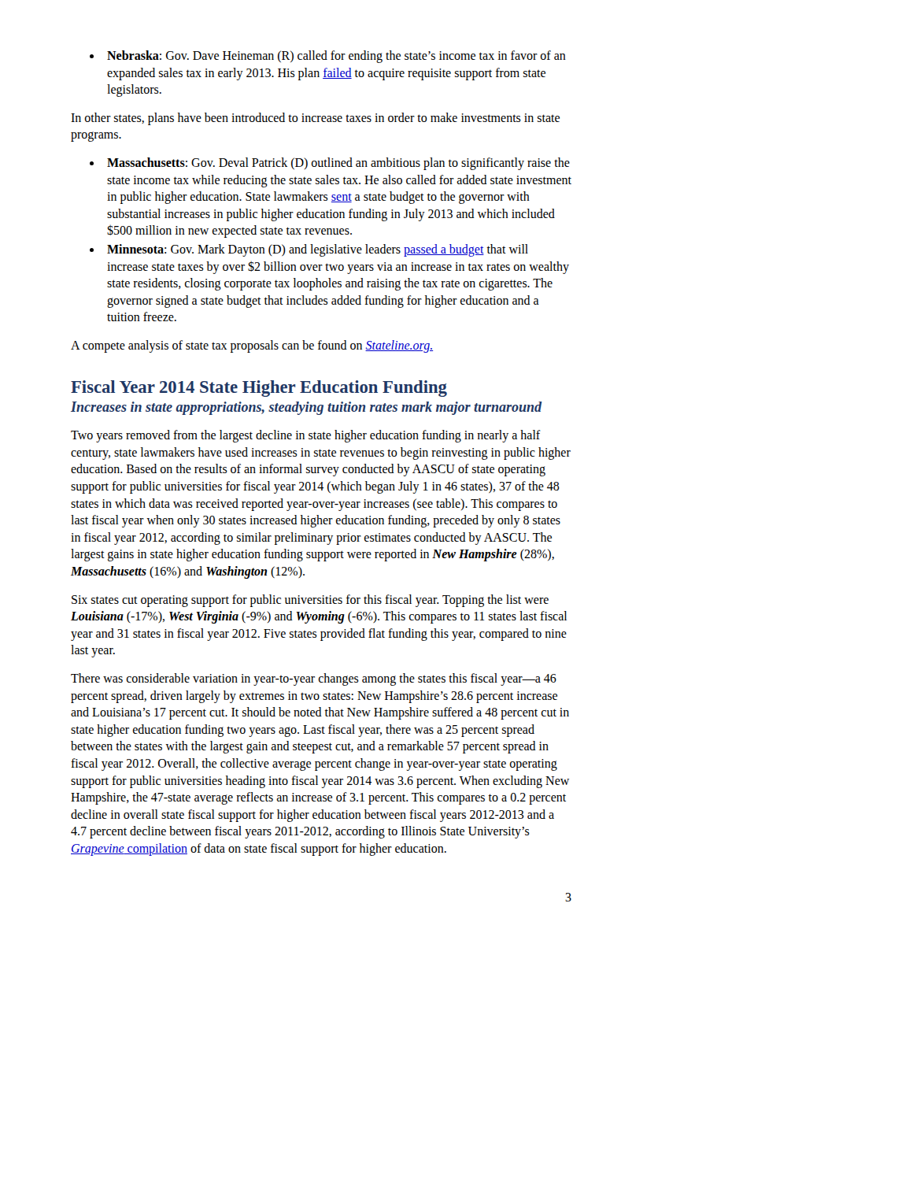Nebraska: Gov. Dave Heineman (R) called for ending the state’s income tax in favor of an expanded sales tax in early 2013. His plan failed to acquire requisite support from state legislators.
In other states, plans have been introduced to increase taxes in order to make investments in state programs.
Massachusetts: Gov. Deval Patrick (D) outlined an ambitious plan to significantly raise the state income tax while reducing the state sales tax. He also called for added state investment in public higher education. State lawmakers sent a state budget to the governor with substantial increases in public higher education funding in July 2013 and which included $500 million in new expected state tax revenues.
Minnesota: Gov. Mark Dayton (D) and legislative leaders passed a budget that will increase state taxes by over $2 billion over two years via an increase in tax rates on wealthy state residents, closing corporate tax loopholes and raising the tax rate on cigarettes. The governor signed a state budget that includes added funding for higher education and a tuition freeze.
A compete analysis of state tax proposals can be found on Stateline.org.
Fiscal Year 2014 State Higher Education Funding
Increases in state appropriations, steadying tuition rates mark major turnaround
Two years removed from the largest decline in state higher education funding in nearly a half century, state lawmakers have used increases in state revenues to begin reinvesting in public higher education. Based on the results of an informal survey conducted by AASCU of state operating support for public universities for fiscal year 2014 (which began July 1 in 46 states), 37 of the 48 states in which data was received reported year-over-year increases (see table). This compares to last fiscal year when only 30 states increased higher education funding, preceded by only 8 states in fiscal year 2012, according to similar preliminary prior estimates conducted by AASCU. The largest gains in state higher education funding support were reported in New Hampshire (28%), Massachusetts (16%) and Washington (12%).
Six states cut operating support for public universities for this fiscal year. Topping the list were Louisiana (-17%), West Virginia (-9%) and Wyoming (-6%). This compares to 11 states last fiscal year and 31 states in fiscal year 2012. Five states provided flat funding this year, compared to nine last year.
There was considerable variation in year-to-year changes among the states this fiscal year—a 46 percent spread, driven largely by extremes in two states: New Hampshire’s 28.6 percent increase and Louisiana’s 17 percent cut. It should be noted that New Hampshire suffered a 48 percent cut in state higher education funding two years ago. Last fiscal year, there was a 25 percent spread between the states with the largest gain and steepest cut, and a remarkable 57 percent spread in fiscal year 2012. Overall, the collective average percent change in year-over-year state operating support for public universities heading into fiscal year 2014 was 3.6 percent. When excluding New Hampshire, the 47-state average reflects an increase of 3.1 percent. This compares to a 0.2 percent decline in overall state fiscal support for higher education between fiscal years 2012-2013 and a 4.7 percent decline between fiscal years 2011-2012, according to Illinois State University’s Grapevine compilation of data on state fiscal support for higher education.
3